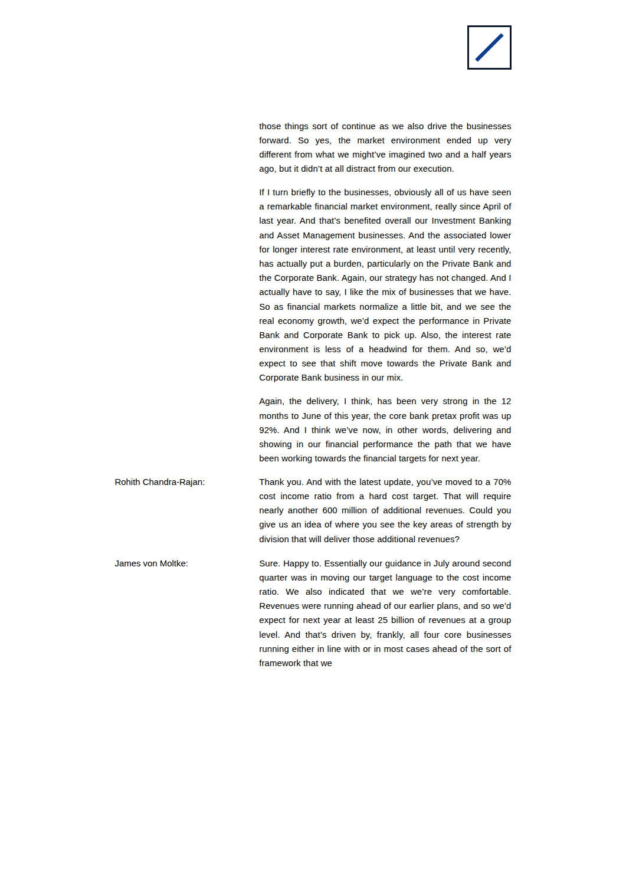those things sort of continue as we also drive the businesses forward. So yes, the market environment ended up very different from what we might’ve imagined two and a half years ago, but it didn’t at all distract from our execution.
If I turn briefly to the businesses, obviously all of us have seen a remarkable financial market environment, really since April of last year. And that’s benefited overall our Investment Banking and Asset Management businesses. And the associated lower for longer interest rate environment, at least until very recently, has actually put a burden, particularly on the Private Bank and the Corporate Bank. Again, our strategy has not changed. And I actually have to say, I like the mix of businesses that we have. So as financial markets normalize a little bit, and we see the real economy growth, we’d expect the performance in Private Bank and Corporate Bank to pick up. Also, the interest rate environment is less of a headwind for them. And so, we’d expect to see that shift move towards the Private Bank and Corporate Bank business in our mix.
Again, the delivery, I think, has been very strong in the 12 months to June of this year, the core bank pretax profit was up 92%. And I think we’ve now, in other words, delivering and showing in our financial performance the path that we have been working towards the financial targets for next year.
Rohith Chandra-Rajan:
Thank you. And with the latest update, you’ve moved to a 70% cost income ratio from a hard cost target. That will require nearly another 600 million of additional revenues. Could you give us an idea of where you see the key areas of strength by division that will deliver those additional revenues?
James von Moltke:
Sure. Happy to. Essentially our guidance in July around second quarter was in moving our target language to the cost income ratio. We also indicated that we we’re very comfortable. Revenues were running ahead of our earlier plans, and so we’d expect for next year at least 25 billion of revenues at a group level. And that’s driven by, frankly, all four core businesses running either in line with or in most cases ahead of the sort of framework that we